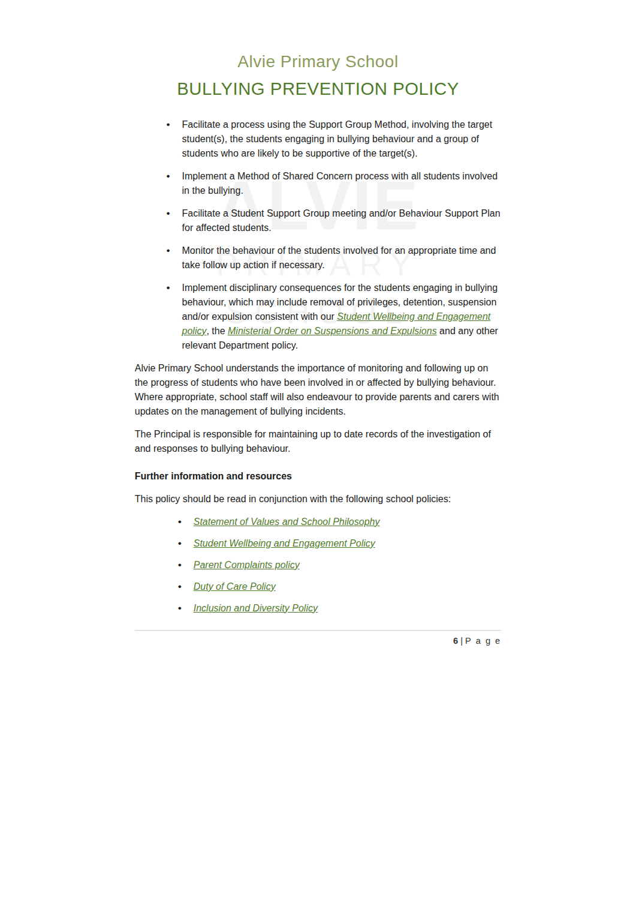ALVIE
PRIMARY
SCHOOL
Alvie Primary School
BULLYING PREVENTION POLICY
Facilitate a process using the Support Group Method, involving the target student(s), the students engaging in bullying behaviour and a group of students who are likely to be supportive of the target(s).
Implement a Method of Shared Concern process with all students involved in the bullying.
Facilitate a Student Support Group meeting and/or Behaviour Support Plan for affected students.
Monitor the behaviour of the students involved for an appropriate time and take follow up action if necessary.
Implement disciplinary consequences for the students engaging in bullying behaviour, which may include removal of privileges, detention, suspension and/or expulsion consistent with our Student Wellbeing and Engagement policy, the Ministerial Order on Suspensions and Expulsions and any other relevant Department policy.
Alvie Primary School understands the importance of monitoring and following up on the progress of students who have been involved in or affected by bullying behaviour. Where appropriate, school staff will also endeavour to provide parents and carers with updates on the management of bullying incidents.
The Principal is responsible for maintaining up to date records of the investigation of and responses to bullying behaviour.
Further information and resources
This policy should be read in conjunction with the following school policies:
Statement of Values and School Philosophy
Student Wellbeing and Engagement Policy
Parent Complaints policy
Duty of Care Policy
Inclusion and Diversity Policy
6 | P a g e